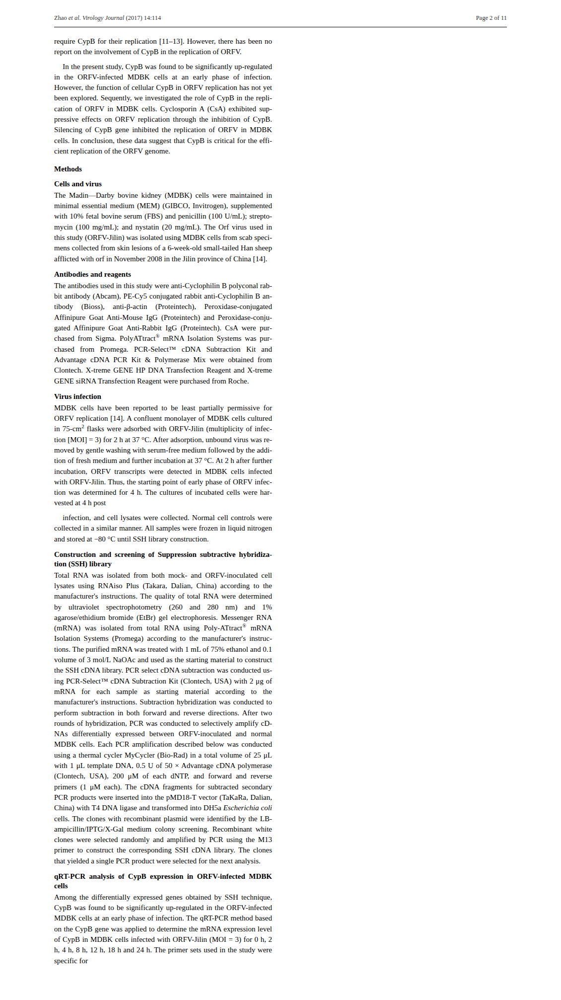Zhao et al. Virology Journal (2017) 14:114 Page 2 of 11
require CypB for their replication [11–13]. However, there has been no report on the involvement of CypB in the replication of ORFV.
In the present study, CypB was found to be significantly up-regulated in the ORFV-infected MDBK cells at an early phase of infection. However, the function of cellular CypB in ORFV replication has not yet been explored. Sequently, we investigated the role of CypB in the replication of ORFV in MDBK cells. Cyclosporin A (CsA) exhibited suppressive effects on ORFV replication through the inhibition of CypB. Silencing of CypB gene inhibited the replication of ORFV in MDBK cells. In conclusion, these data suggest that CypB is critical for the efficient replication of the ORFV genome.
Methods
Cells and virus
The Madin—Darby bovine kidney (MDBK) cells were maintained in minimal essential medium (MEM) (GIBCO, Invitrogen), supplemented with 10% fetal bovine serum (FBS) and penicillin (100 U/mL); streptomycin (100 mg/mL); and nystatin (20 mg/mL). The Orf virus used in this study (ORFV-Jilin) was isolated using MDBK cells from scab specimens collected from skin lesions of a 6-week-old small-tailed Han sheep afflicted with orf in November 2008 in the Jilin province of China [14].
Antibodies and reagents
The antibodies used in this study were anti-Cyclophilin B polyconal rabbit antibody (Abcam), PE-Cy5 conjugated rabbit anti-Cyclophilin B antibody (Bioss), anti-β-actin (Proteintech), Peroxidase-conjugated Affinipure Goat Anti-Mouse IgG (Proteintech) and Peroxidase-conjugated Affinipure Goat Anti-Rabbit IgG (Proteintech). CsA were purchased from Sigma. PolyATtract® mRNA Isolation Systems was purchased from Promega. PCR-Select™ cDNA Subtraction Kit and Advantage cDNA PCR Kit & Polymerase Mix were obtained from Clontech. X-treme GENE HP DNA Transfection Reagent and X-treme GENE siRNA Transfection Reagent were purchased from Roche.
Virus infection
MDBK cells have been reported to be least partially permissive for ORFV replication [14]. A confluent monolayer of MDBK cells cultured in 75-cm2 flasks were adsorbed with ORFV-Jilin (multiplicity of infection [MOI] = 3) for 2 h at 37 °C. After adsorption, unbound virus was removed by gentle washing with serum-free medium followed by the addition of fresh medium and further incubation at 37 °C. At 2 h after further incubation, ORFV transcripts were detected in MDBK cells infected with ORFV-Jilin. Thus, the starting point of early phase of ORFV infection was determined for 4 h. The cultures of incubated cells were harvested at 4 h post
infection, and cell lysates were collected. Normal cell controls were collected in a similar manner. All samples were frozen in liquid nitrogen and stored at −80 °C until SSH library construction.
Construction and screening of Suppression subtractive hybridization (SSH) library
Total RNA was isolated from both mock- and ORFV-inoculated cell lysates using RNAiso Plus (Takara, Dalian, China) according to the manufacturer's instructions. The quality of total RNA were determined by ultraviolet spectrophotometry (260 and 280 nm) and 1% agarose/ethidium bromide (EtBr) gel electrophoresis. Messenger RNA (mRNA) was isolated from total RNA using Poly-ATtract® mRNA Isolation Systems (Promega) according to the manufacturer's instructions. The purified mRNA was treated with 1 mL of 75% ethanol and 0.1 volume of 3 mol/L NaOAc and used as the starting material to construct the SSH cDNA library. PCR select cDNA subtraction was conducted using PCR-Select™ cDNA Subtraction Kit (Clontech, USA) with 2 μg of mRNA for each sample as starting material according to the manufacturer's instructions. Subtraction hybridization was conducted to perform subtraction in both forward and reverse directions. After two rounds of hybridization, PCR was conducted to selectively amplify cDNAs differentially expressed between ORFV-inoculated and normal MDBK cells. Each PCR amplification described below was conducted using a thermal cycler MyCycler (Bio-Rad) in a total volume of 25 μL with 1 μL template DNA, 0.5 U of 50 × Advantage cDNA polymerase (Clontech, USA), 200 μM of each dNTP, and forward and reverse primers (1 μM each). The cDNA fragments for subtracted secondary PCR products were inserted into the pMD18-T vector (TaKaRa, Dalian, China) with T4 DNA ligase and transformed into DH5a Escherichia coli cells. The clones with recombinant plasmid were identified by the LB-ampicillin/IPTG/X-Gal medium colony screening. Recombinant white clones were selected randomly and amplified by PCR using the M13 primer to construct the corresponding SSH cDNA library. The clones that yielded a single PCR product were selected for the next analysis.
qRT-PCR analysis of CypB expression in ORFV-infected MDBK cells
Among the differentially expressed genes obtained by SSH technique, CypB was found to be significantly up-regulated in the ORFV-infected MDBK cells at an early phase of infection. The qRT-PCR method based on the CypB gene was applied to determine the mRNA expression level of CypB in MDBK cells infected with ORFV-Jilin (MOI = 3) for 0 h, 2 h, 4 h, 8 h, 12 h, 18 h and 24 h. The primer sets used in the study were specific for